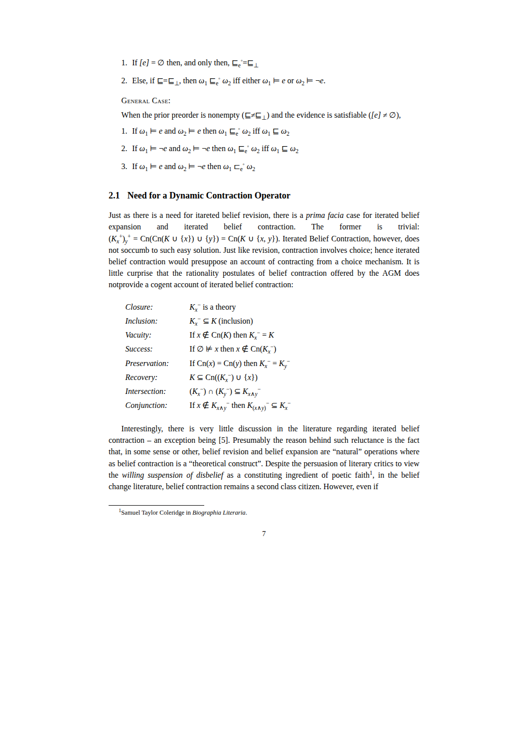If [e] = ∅ then, and only then, ⊑e◦=⊑⊥
Else, if ⊑=⊑⊥, then ω1 ⊑e◦ ω2 iff either ω1 ⊨ e or ω2 ⊨ ¬e.
General Case:
When the prior preorder is nonempty (⊑≠⊑⊥) and the evidence is satisfiable ([e] ≠ ∅),
If ω1 ⊨ e and ω2 ⊨ e then ω1 ⊑e◦ ω2 iff ω1 ⊑ ω2
If ω1 ⊨ ¬e and ω2 ⊨ ¬e then ω1 ⊑e◦ ω2 iff ω1 ⊑ ω2
If ω1 ⊨ e and ω2 ⊨ ¬e then ω1 ⊏e◦ ω2
2.1 Need for a Dynamic Contraction Operator
Just as there is a need for itareted belief revision, there is a prima facia case for iterated belief expansion and iterated belief contraction. The former is trivial: (Kx+)y+ = Cn(Cn(K ∪ {x}) ∪ {y}) = Cn(K ∪ {x, y}). Iterated Belief Contraction, however, does not soccumb to such easy solution. Just like revision, contraction involves choice; hence iterated belief contraction would presuppose an account of contracting from a choice mechanism. It is little curprise that the rationality postulates of belief contraction offered by the AGM does notprovide a cogent account of iterated belief contraction:
| Closure: | K x − is a theory |
| Inclusion: | K x − ⊆ K (inclusion) |
| Vacuity: | If x ∉ Cn ( K ) then K x − = K |
| Success: | If ∅ ⊭ x then x ∉ Cn ( K x − ) |
| Preservation: | If Cn ( x ) = Cn ( y ) then K x − = K y − |
| Recovery: | K ⊆ Cn (( K x − ) ∪ { x }) |
| Intersection: | ( K x − ) ∩ ( K y − ) ⊆ K x ∧ y − |
| Conjunction: | If x ∉ K x ∧ y − then K ( x ∧ y ) − ⊆ K x − |
Interestingly, there is very little discussion in the literature regarding iterated belief contraction – an exception being [5]. Presumably the reason behind such reluctance is the fact that, in some sense or other, belief revision and belief expansion are “natural” operations where as belief contraction is a “theoretical construct”. Despite the persuasion of literary critics to view the willing suspension of disbelief as a constituting ingredient of poetic faith1, in the belief change literature, belief contraction remains a second class citizen. However, even if
1Samuel Taylor Coleridge in Biographia Literaria.
7